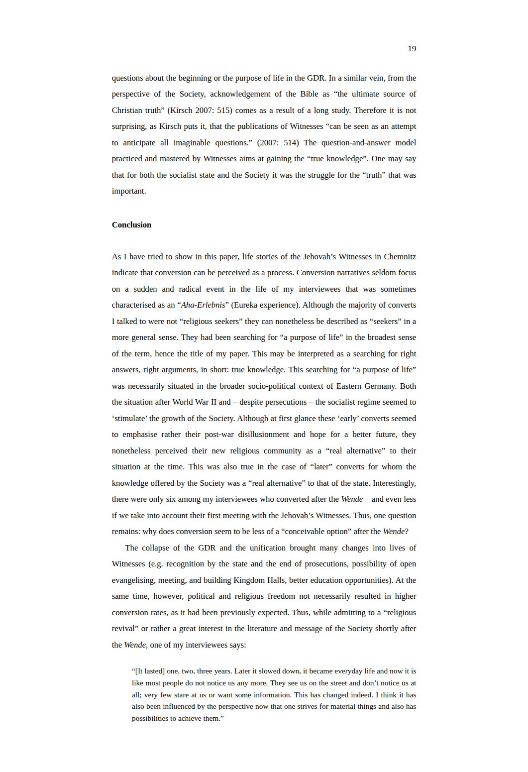19
questions about the beginning or the purpose of life in the GDR. In a similar vein, from the perspective of the Society, acknowledgement of the Bible as “the ultimate source of Christian truth” (Kirsch 2007: 515) comes as a result of a long study. Therefore it is not surprising, as Kirsch puts it, that the publications of Witnesses “can be seen as an attempt to anticipate all imaginable questions.” (2007: 514) The question-and-answer model practiced and mastered by Witnesses aims at gaining the “true knowledge”. One may say that for both the socialist state and the Society it was the struggle for the “truth” that was important.
Conclusion
As I have tried to show in this paper, life stories of the Jehovah’s Witnesses in Chemnitz indicate that conversion can be perceived as a process. Conversion narratives seldom focus on a sudden and radical event in the life of my interviewees that was sometimes characterised as an “Aha-Erlebnis” (Eureka experience). Although the majority of converts I talked to were not “religious seekers” they can nonetheless be described as “seekers” in a more general sense. They had been searching for “a purpose of life” in the broadest sense of the term, hence the title of my paper. This may be interpreted as a searching for right answers, right arguments, in short: true knowledge. This searching for “a purpose of life” was necessarily situated in the broader socio-political context of Eastern Germany. Both the situation after World War II and – despite persecutions – the socialist regime seemed to ‘stimulate’ the growth of the Society. Although at first glance these ‘early’ converts seemed to emphasise rather their post-war disillusionment and hope for a better future, they nonetheless perceived their new religious community as a “real alternative” to their situation at the time. This was also true in the case of “later” converts for whom the knowledge offered by the Society was a “real alternative” to that of the state. Interestingly, there were only six among my interviewees who converted after the Wende – and even less if we take into account their first meeting with the Jehovah’s Witnesses. Thus, one question remains: why does conversion seem to be less of a “conceivable option” after the Wende?
The collapse of the GDR and the unification brought many changes into lives of Witnesses (e.g. recognition by the state and the end of prosecutions, possibility of open evangelising, meeting, and building Kingdom Halls, better education opportunities). At the same time, however, political and religious freedom not necessarily resulted in higher conversion rates, as it had been previously expected. Thus, while admitting to a “religious revival” or rather a great interest in the literature and message of the Society shortly after the Wende, one of my interviewees says:
“[It lasted] one, two, three years. Later it slowed down, it became everyday life and now it is like most people do not notice us any more. They see us on the street and don’t notice us at all; very few stare at us or want some information. This has changed indeed. I think it has also been influenced by the perspective now that one strives for material things and also has possibilities to achieve them.”